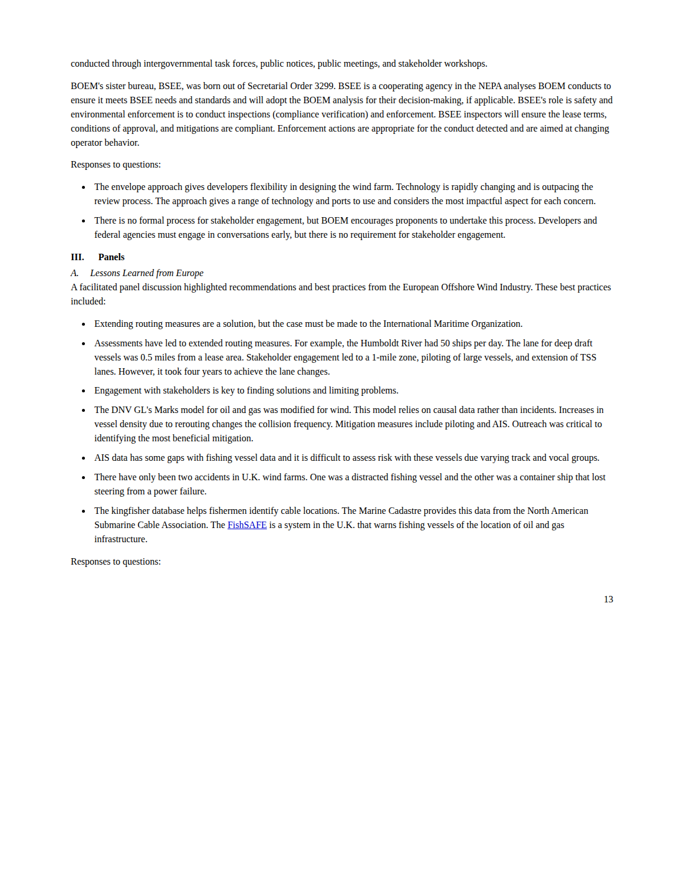conducted through intergovernmental task forces, public notices, public meetings, and stakeholder workshops.
BOEM's sister bureau, BSEE, was born out of Secretarial Order 3299. BSEE is a cooperating agency in the NEPA analyses BOEM conducts to ensure it meets BSEE needs and standards and will adopt the BOEM analysis for their decision-making, if applicable. BSEE's role is safety and environmental enforcement is to conduct inspections (compliance verification) and enforcement. BSEE inspectors will ensure the lease terms, conditions of approval, and mitigations are compliant. Enforcement actions are appropriate for the conduct detected and are aimed at changing operator behavior.
Responses to questions:
The envelope approach gives developers flexibility in designing the wind farm. Technology is rapidly changing and is outpacing the review process. The approach gives a range of technology and ports to use and considers the most impactful aspect for each concern.
There is no formal process for stakeholder engagement, but BOEM encourages proponents to undertake this process. Developers and federal agencies must engage in conversations early, but there is no requirement for stakeholder engagement.
III.
Panels
A.
Lessons Learned from Europe
A facilitated panel discussion highlighted recommendations and best practices from the European Offshore Wind Industry. These best practices included:
Extending routing measures are a solution, but the case must be made to the International Maritime Organization.
Assessments have led to extended routing measures. For example, the Humboldt River had 50 ships per day. The lane for deep draft vessels was 0.5 miles from a lease area. Stakeholder engagement led to a 1-mile zone, piloting of large vessels, and extension of TSS lanes. However, it took four years to achieve the lane changes.
Engagement with stakeholders is key to finding solutions and limiting problems.
The DNV GL's Marks model for oil and gas was modified for wind. This model relies on causal data rather than incidents. Increases in vessel density due to rerouting changes the collision frequency. Mitigation measures include piloting and AIS. Outreach was critical to identifying the most beneficial mitigation.
AIS data has some gaps with fishing vessel data and it is difficult to assess risk with these vessels due varying track and vocal groups.
There have only been two accidents in U.K. wind farms. One was a distracted fishing vessel and the other was a container ship that lost steering from a power failure.
The kingfisher database helps fishermen identify cable locations. The Marine Cadastre provides this data from the North American Submarine Cable Association. The FishSAFE is a system in the U.K. that warns fishing vessels of the location of oil and gas infrastructure.
Responses to questions:
13